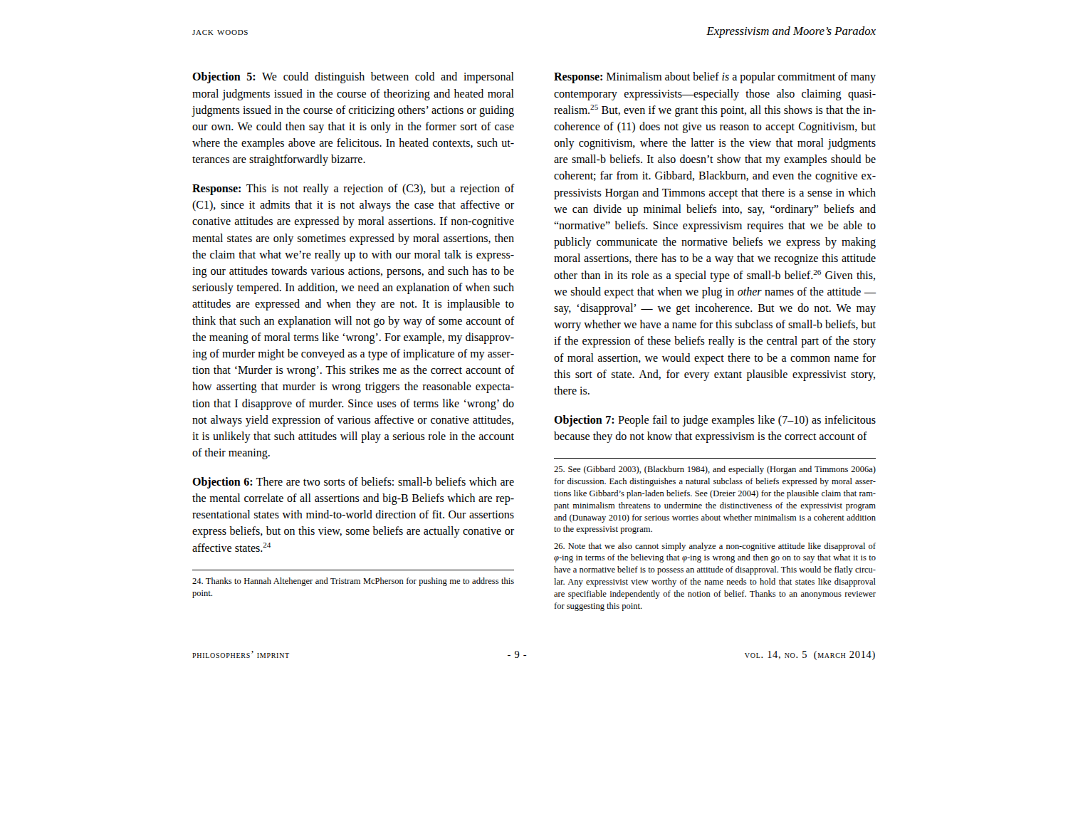jack woods Expressivism and Moore’s Paradox
Objection 5: We could distinguish between cold and impersonal moral judgments issued in the course of theorizing and heated moral judgments issued in the course of criticizing others’ actions or guiding our own. We could then say that it is only in the former sort of case where the examples above are felicitous. In heated contexts, such utterances are straightforwardly bizarre.
Response: This is not really a rejection of (C3), but a rejection of (C1), since it admits that it is not always the case that affective or conative attitudes are expressed by moral assertions. If non-cognitive mental states are only sometimes expressed by moral assertions, then the claim that what we’re really up to with our moral talk is expressing our attitudes towards various actions, persons, and such has to be seriously tempered. In addition, we need an explanation of when such attitudes are expressed and when they are not. It is implausible to think that such an explanation will not go by way of some account of the meaning of moral terms like ‘wrong’. For example, my disapproving of murder might be conveyed as a type of implicature of my assertion that ‘Murder is wrong’. This strikes me as the correct account of how asserting that murder is wrong triggers the reasonable expectation that I disapprove of murder. Since uses of terms like ‘wrong’ do not always yield expression of various affective or conative attitudes, it is unlikely that such attitudes will play a serious role in the account of their meaning.
Objection 6: There are two sorts of beliefs: small-b beliefs which are the mental correlate of all assertions and big-B Beliefs which are representational states with mind-to-world direction of fit. Our assertions express beliefs, but on this view, some beliefs are actually conative or affective states.24
24. Thanks to Hannah Altehenger and Tristram McPherson for pushing me to address this point.
Response: Minimalism about belief is a popular commitment of many contemporary expressivists—especially those also claiming quasi-realism.25 But, even if we grant this point, all this shows is that the incoherence of (11) does not give us reason to accept Cognitivism, but only cognitivism, where the latter is the view that moral judgments are small-b beliefs. It also doesn’t show that my examples should be coherent; far from it. Gibbard, Blackburn, and even the cognitive expressivists Horgan and Timmons accept that there is a sense in which we can divide up minimal beliefs into, say, “ordinary” beliefs and “normative” beliefs. Since expressivism requires that we be able to publicly communicate the normative beliefs we express by making moral assertions, there has to be a way that we recognize this attitude other than in its role as a special type of small-b belief.26 Given this, we should expect that when we plug in other names of the attitude — say, ‘disapproval’ — we get incoherence. But we do not. We may worry whether we have a name for this subclass of small-b beliefs, but if the expression of these beliefs really is the central part of the story of moral assertion, we would expect there to be a common name for this sort of state. And, for every extant plausible expressivist story, there is.
Objection 7: People fail to judge examples like (7–10) as infelicitous because they do not know that expressivism is the correct account of
25. See (Gibbard 2003), (Blackburn 1984), and especially (Horgan and Timmons 2006a) for discussion. Each distinguishes a natural subclass of beliefs expressed by moral assertions like Gibbard’s plan-laden beliefs. See (Dreier 2004) for the plausible claim that rampant minimalism threatens to undermine the distinctiveness of the expressivist program and (Dunaway 2010) for serious worries about whether minimalism is a coherent addition to the expressivist program.
26. Note that we also cannot simply analyze a non-cognitive attitude like disapproval of φ-ing in terms of the believing that φ-ing is wrong and then go on to say that what it is to have a normative belief is to possess an attitude of disapproval. This would be flatly circular. Any expressivist view worthy of the name needs to hold that states like disapproval are specifiable independently of the notion of belief. Thanks to an anonymous reviewer for suggesting this point.
philosophers’ imprint - 9 - vol. 14, no. 5 (march 2014)